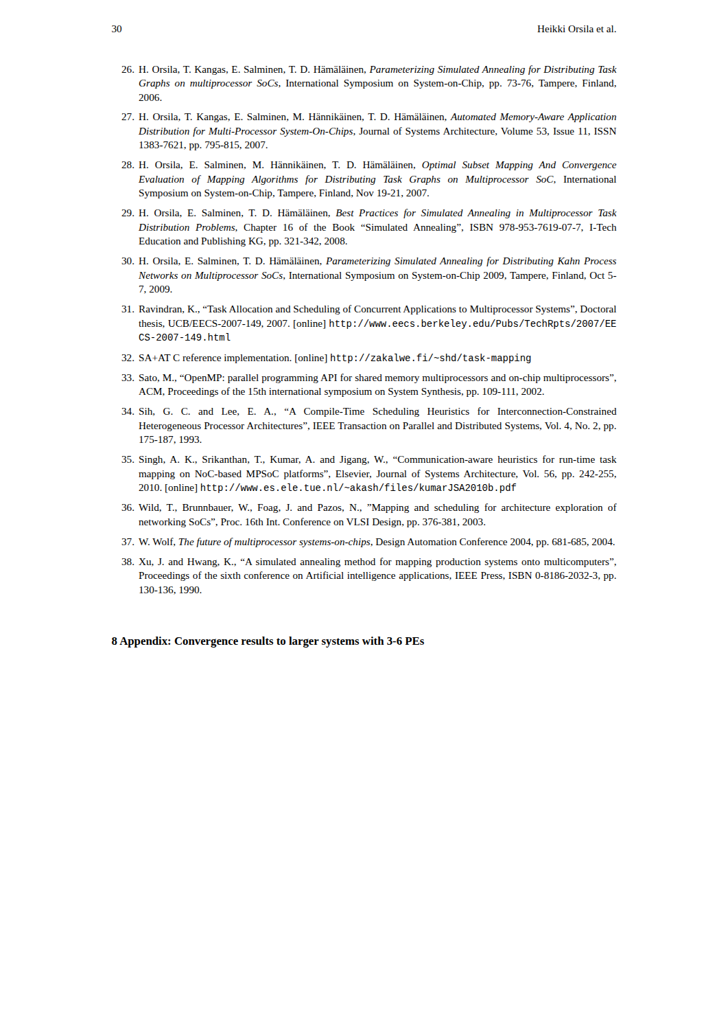30 Heikki Orsila et al.
26. H. Orsila, T. Kangas, E. Salminen, T. D. Hämäläinen, Parameterizing Simulated Annealing for Distributing Task Graphs on multiprocessor SoCs, International Symposium on System-on-Chip, pp. 73-76, Tampere, Finland, 2006.
27. H. Orsila, T. Kangas, E. Salminen, M. Hännikäinen, T. D. Hämäläinen, Automated Memory-Aware Application Distribution for Multi-Processor System-On-Chips, Journal of Systems Architecture, Volume 53, Issue 11, ISSN 1383-7621, pp. 795-815, 2007.
28. H. Orsila, E. Salminen, M. Hännikäinen, T. D. Hämäläinen, Optimal Subset Mapping And Convergence Evaluation of Mapping Algorithms for Distributing Task Graphs on Multiprocessor SoC, International Symposium on System-on-Chip, Tampere, Finland, Nov 19-21, 2007.
29. H. Orsila, E. Salminen, T. D. Hämäläinen, Best Practices for Simulated Annealing in Multiprocessor Task Distribution Problems, Chapter 16 of the Book “Simulated Annealing”, ISBN 978-953-7619-07-7, I-Tech Education and Publishing KG, pp. 321-342, 2008.
30. H. Orsila, E. Salminen, T. D. Hämäläinen, Parameterizing Simulated Annealing for Distributing Kahn Process Networks on Multiprocessor SoCs, International Symposium on System-on-Chip 2009, Tampere, Finland, Oct 5-7, 2009.
31. Ravindran, K., “Task Allocation and Scheduling of Concurrent Applications to Multiprocessor Systems”, Doctoral thesis, UCB/EECS-2007-149, 2007. [online] http://www.eecs.berkeley.edu/Pubs/TechRpts/2007/EECS-2007-149.html
32. SA+AT C reference implementation. [online] http://zakalwe.fi/~shd/task-mapping
33. Sato, M., “OpenMP: parallel programming API for shared memory multiprocessors and on-chip multiprocessors”, ACM, Proceedings of the 15th international symposium on System Synthesis, pp. 109-111, 2002.
34. Sih, G. C. and Lee, E. A., “A Compile-Time Scheduling Heuristics for Interconnection-Constrained Heterogeneous Processor Architectures”, IEEE Transaction on Parallel and Distributed Systems, Vol. 4, No. 2, pp. 175-187, 1993.
35. Singh, A. K., Srikanthan, T., Kumar, A. and Jigang, W., “Communication-aware heuristics for run-time task mapping on NoC-based MPSoC platforms”, Elsevier, Journal of Systems Architecture, Vol. 56, pp. 242-255, 2010. [online] http://www.es.ele.tue.nl/~akash/files/kumarJSA2010b.pdf
36. Wild, T., Brunnbauer, W., Foag, J. and Pazos, N., ”Mapping and scheduling for architecture exploration of networking SoCs”, Proc. 16th Int. Conference on VLSI Design, pp. 376-381, 2003.
37. W. Wolf, The future of multiprocessor systems-on-chips, Design Automation Conference 2004, pp. 681-685, 2004.
38. Xu, J. and Hwang, K., “A simulated annealing method for mapping production systems onto multicomputers”, Proceedings of the sixth conference on Artificial intelligence applications, IEEE Press, ISBN 0-8186-2032-3, pp. 130-136, 1990.
8 Appendix: Convergence results to larger systems with 3-6 PEs